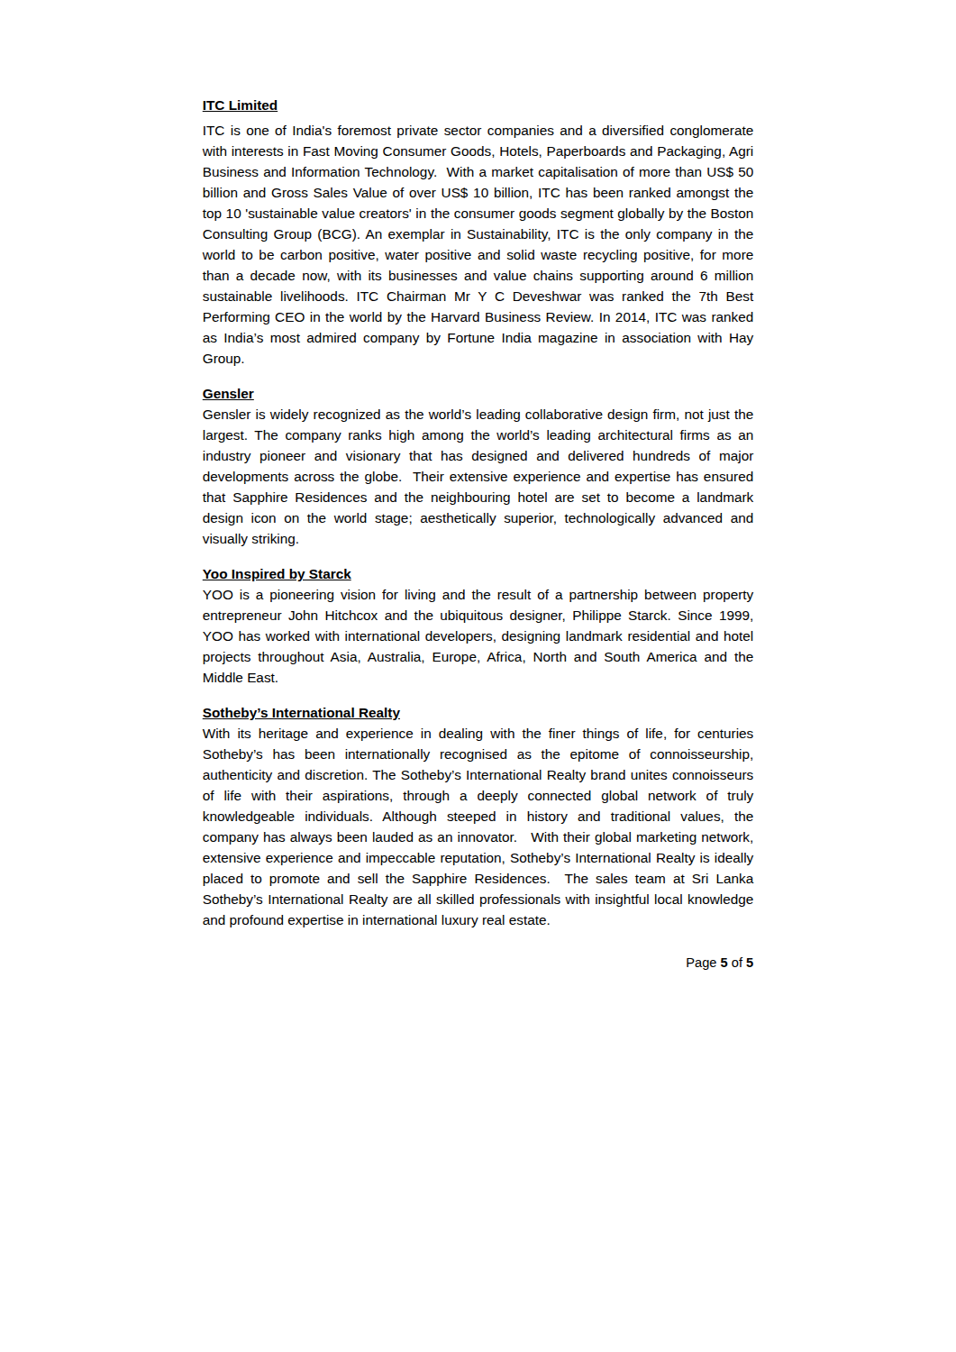ITC Limited
ITC is one of India's foremost private sector companies and a diversified conglomerate with interests in Fast Moving Consumer Goods, Hotels, Paperboards and Packaging, Agri Business and Information Technology. With a market capitalisation of more than US$ 50 billion and Gross Sales Value of over US$ 10 billion, ITC has been ranked amongst the top 10 'sustainable value creators' in the consumer goods segment globally by the Boston Consulting Group (BCG). An exemplar in Sustainability, ITC is the only company in the world to be carbon positive, water positive and solid waste recycling positive, for more than a decade now, with its businesses and value chains supporting around 6 million sustainable livelihoods. ITC Chairman Mr Y C Deveshwar was ranked the 7th Best Performing CEO in the world by the Harvard Business Review. In 2014, ITC was ranked as India’s most admired company by Fortune India magazine in association with Hay Group.
Gensler
Gensler is widely recognized as the world’s leading collaborative design firm, not just the largest. The company ranks high among the world’s leading architectural firms as an industry pioneer and visionary that has designed and delivered hundreds of major developments across the globe. Their extensive experience and expertise has ensured that Sapphire Residences and the neighbouring hotel are set to become a landmark design icon on the world stage; aesthetically superior, technologically advanced and visually striking.
Yoo Inspired by Starck
YOO is a pioneering vision for living and the result of a partnership between property entrepreneur John Hitchcox and the ubiquitous designer, Philippe Starck. Since 1999, YOO has worked with international developers, designing landmark residential and hotel projects throughout Asia, Australia, Europe, Africa, North and South America and the Middle East.
Sotheby’s International Realty
With its heritage and experience in dealing with the finer things of life, for centuries Sotheby’s has been internationally recognised as the epitome of connoisseurship, authenticity and discretion. The Sotheby’s International Realty brand unites connoisseurs of life with their aspirations, through a deeply connected global network of truly knowledgeable individuals. Although steeped in history and traditional values, the company has always been lauded as an innovator. With their global marketing network, extensive experience and impeccable reputation, Sotheby’s International Realty is ideally placed to promote and sell the Sapphire Residences. The sales team at Sri Lanka Sotheby’s International Realty are all skilled professionals with insightful local knowledge and profound expertise in international luxury real estate.
Page 5 of 5